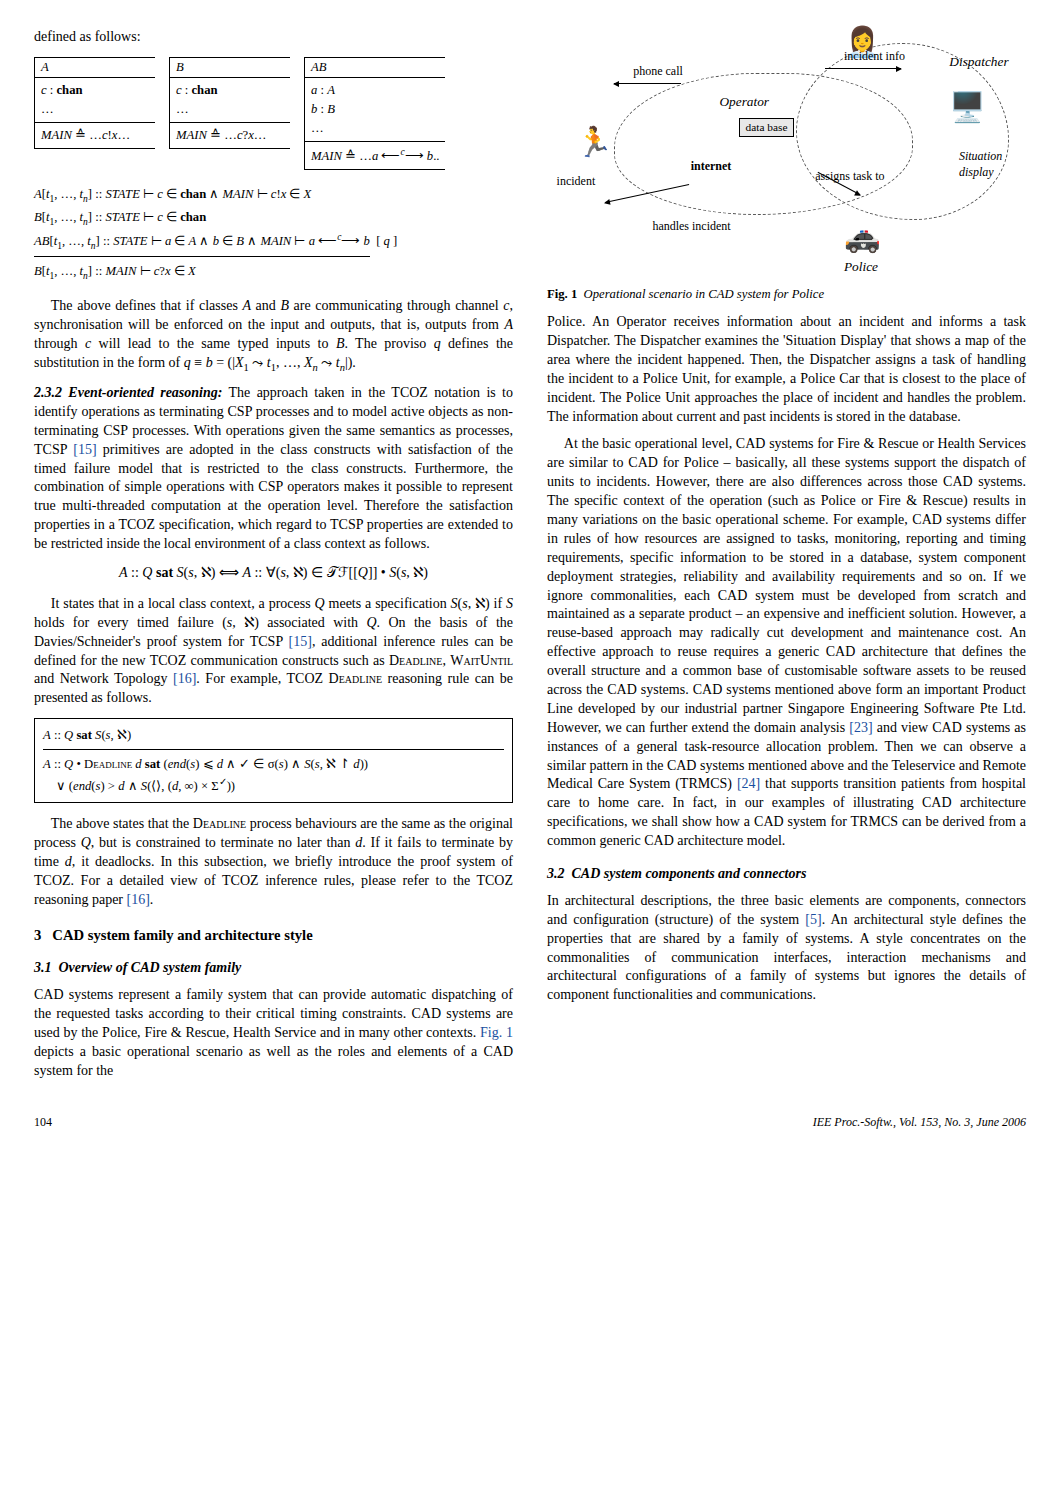defined as follows:
A
c : chan
…
MAIN ≙ …c!x…
B
c : chan
…
MAIN ≙ …c?x…
AB
a : A
b : B
…
MAIN ≙ …a ⟵c⟶ b..
A[t1, …, tn] :: STATE ⊢ c ∈ chan ∧ MAIN ⊢ c!x ∈ X
B[t1, …, tn] :: STATE ⊢ c ∈ chan
AB[t1, …, tn] :: STATE ⊢ a ∈ A ∧ b ∈ B ∧ MAIN ⊢ a ⟵c⟶ b [ q ]
B[t1, …, tn] :: MAIN ⊢ c?x ∈ X
The above defines that if classes A and B are communicating through channel c, synchronisation will be enforced on the input and outputs, that is, outputs from A through c will lead to the same typed inputs to B. The proviso q defines the substitution in the form of q ≡ b = (|X1 ⤳ t1, …, Xn ⤳ tn|).
2.3.2 Event-oriented reasoning: The approach taken in the TCOZ notation is to identify operations as terminating CSP processes and to model active objects as non-terminating CSP processes. With operations given the same semantics as processes, TCSP [15] primitives are adopted in the class constructs with satisfaction of the timed failure model that is restricted to the class constructs. Furthermore, the combination of simple operations with CSP operators makes it possible to represent true multi-threaded computation at the operation level. Therefore the satisfaction properties in a TCOZ specification, which regard to TCSP properties are extended to be restricted inside the local environment of a class context as follows.
A :: Q sat S(s, ℵ) ⟺ A :: ∀(s, ℵ) ∈ 𝒯ℱ[[Q]] • S(s, ℵ)
It states that in a local class context, a process Q meets a specification S(s, ℵ) if S holds for every timed failure (s, ℵ) associated with Q. On the basis of the Davies/Schneider's proof system for TCSP [15], additional inference rules can be defined for the new TCOZ communication constructs such as Deadline, WaitUntil and Network Topology [16]. For example, TCOZ Deadline reasoning rule can be presented as follows.
A :: Q sat S(s, ℵ)
A :: Q • Deadline d sat (end(s) ⩽ d ∧ ✓ ∈ σ(s) ∧ S(s, ℵ ↾ d))
∨ (end(s) > d ∧ S(⟨⟩, (d, ∞) × Σ✓))
The above states that the Deadline process behaviours are the same as the original process Q, but is constrained to terminate no later than d. If it fails to terminate by time d, it deadlocks. In this subsection, we briefly introduce the proof system of TCOZ. For a detailed view of TCOZ inference rules, please refer to the TCOZ reasoning paper [16].
3 CAD system family and architecture style
3.1 Overview of CAD system family
CAD systems represent a family system that can provide automatic dispatching of the requested tasks according to their critical timing constraints. CAD systems are used by the Police, Fire & Rescue, Health Service and in many other contexts. Fig. 1 depicts a basic operational scenario as well as the roles and elements of a CAD system for the
👩‍💼
🏃
🖥️
🚓
phone call
Operator
data base
internet
incident
handles incident
incident info
Dispatcher
Situation
display
assigns task to
Police
Fig. 1 Operational scenario in CAD system for Police
Police. An Operator receives information about an incident and informs a task Dispatcher. The Dispatcher examines the 'Situation Display' that shows a map of the area where the incident happened. Then, the Dispatcher assigns a task of handling the incident to a Police Unit, for example, a Police Car that is closest to the place of incident. The Police Unit approaches the place of incident and handles the problem. The information about current and past incidents is stored in the database.
At the basic operational level, CAD systems for Fire & Rescue or Health Services are similar to CAD for Police – basically, all these systems support the dispatch of units to incidents. However, there are also differences across those CAD systems. The specific context of the operation (such as Police or Fire & Rescue) results in many variations on the basic operational scheme. For example, CAD systems differ in rules of how resources are assigned to tasks, monitoring, reporting and timing requirements, specific information to be stored in a database, system component deployment strategies, reliability and availability requirements and so on. If we ignore commonalities, each CAD system must be developed from scratch and maintained as a separate product – an expensive and inefficient solution. However, a reuse-based approach may radically cut development and maintenance cost. An effective approach to reuse requires a generic CAD architecture that defines the overall structure and a common base of customisable software assets to be reused across the CAD systems. CAD systems mentioned above form an important Product Line developed by our industrial partner Singapore Engineering Software Pte Ltd. However, we can further extend the domain analysis [23] and view CAD systems as instances of a general task-resource allocation problem. Then we can observe a similar pattern in the CAD systems mentioned above and the Teleservice and Remote Medical Care System (TRMCS) [24] that supports transition patients from hospital care to home care. In fact, in our examples of illustrating CAD architecture specifications, we shall show how a CAD system for TRMCS can be derived from a common generic CAD architecture model.
3.2 CAD system components and connectors
In architectural descriptions, the three basic elements are components, connectors and configuration (structure) of the system [5]. An architectural style defines the properties that are shared by a family of systems. A style concentrates on the commonalities of communication interfaces, interaction mechanisms and architectural configurations of a family of systems but ignores the details of component functionalities and communications.
104
IEE Proc.-Softw., Vol. 153, No. 3, June 2006